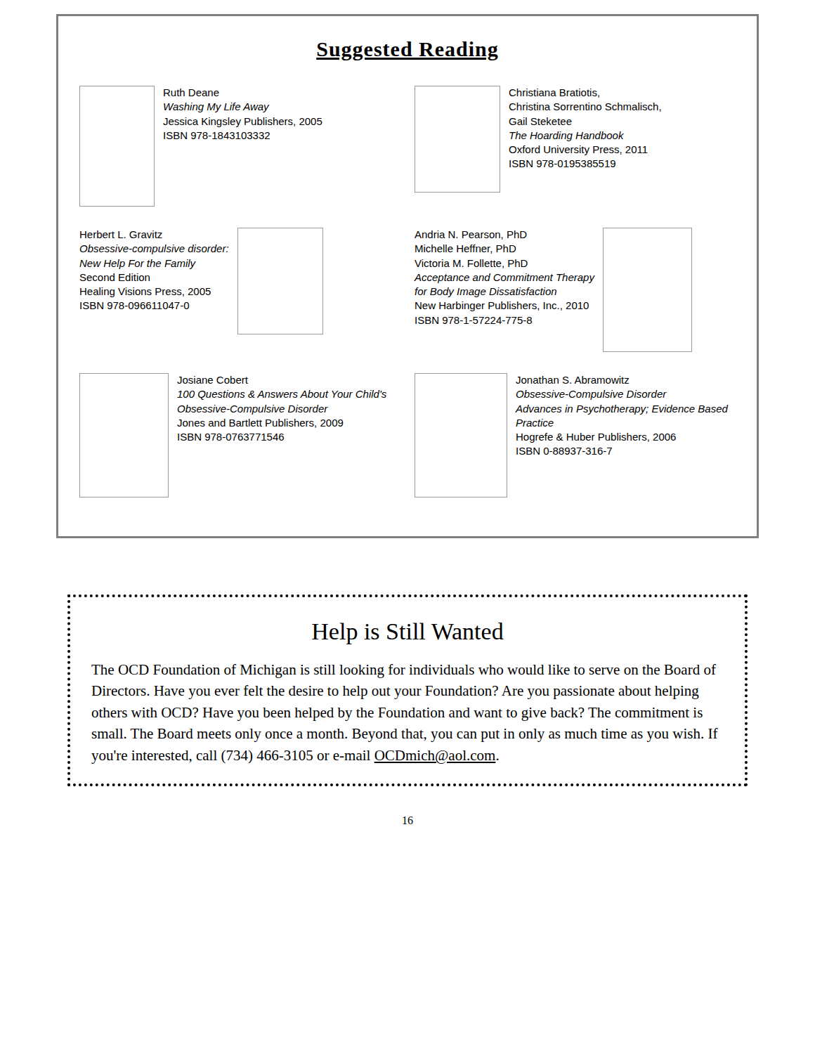Suggested Reading
Ruth Deane
Washing My Life Away
Jessica Kingsley Publishers, 2005
ISBN 978-1843103332
Christiana Bratiotis,
Christina Sorrentino Schmalisch,
Gail Steketee
The Hoarding Handbook
Oxford University Press, 2011
ISBN 978-0195385519
Herbert L. Gravitz
Obsessive-compulsive disorder:
New Help For the Family
Second Edition
Healing Visions Press, 2005
ISBN 978-096611047-0
Andria N. Pearson, PhD
Michelle Heffner, PhD
Victoria M. Follette, PhD
Acceptance and Commitment Therapy
for Body Image Dissatisfaction
New Harbinger Publishers, Inc., 2010
ISBN 978-1-57224-775-8
Josiane Cobert
100 Questions & Answers About Your Child's Obsessive-Compulsive Disorder
Jones and Bartlett Publishers, 2009
ISBN 978-0763771546
Jonathan S. Abramowitz
Obsessive-Compulsive Disorder
Advances in Psychotherapy; Evidence Based Practice
Hogrefe & Huber Publishers, 2006
ISBN 0-88937-316-7
Help is Still Wanted
The OCD Foundation of Michigan is still looking for individuals who would like to serve on the Board of Directors. Have you ever felt the desire to help out your Foundation? Are you passionate about helping others with OCD? Have you been helped by the Foundation and want to give back? The commitment is small. The Board meets only once a month. Beyond that, you can put in only as much time as you wish. If you're interested, call (734) 466-3105 or e-mail OCDmich@aol.com.
16